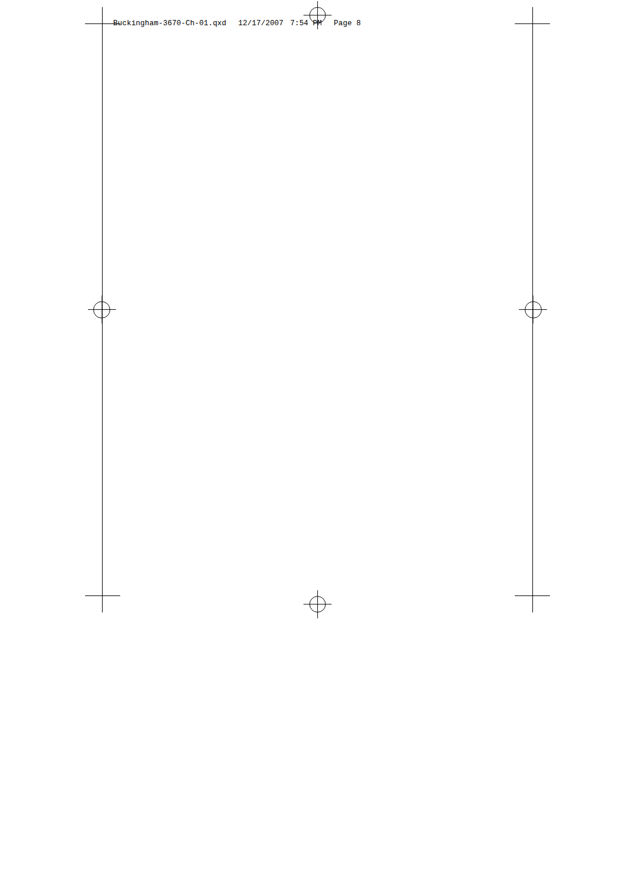Buckingham-3670-Ch-01.qxd 12/17/2007 7:54 PM Page 8